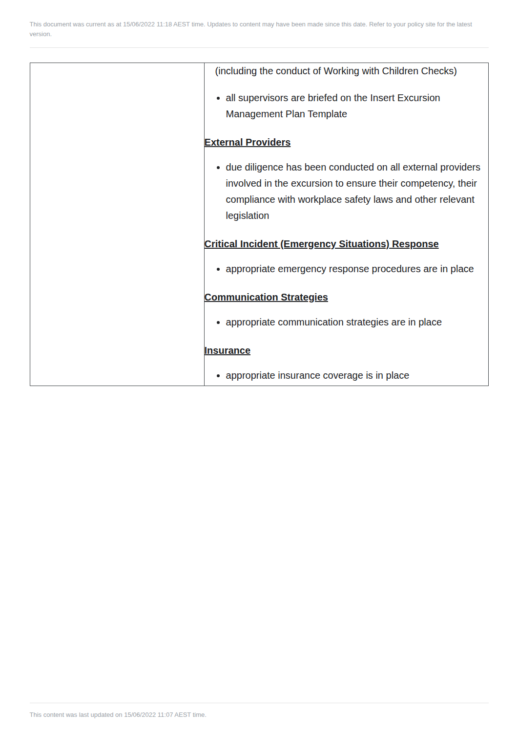This document was current as at 15/06/2022 11:18 AEST time. Updates to content may have been made since this date. Refer to your policy site for the latest version.
| | (including the conduct of Working with Children Checks) all supervisors are briefed on the Insert Excursion Management Plan Template External Providers due diligence has been conducted on all external providers involved in the excursion to ensure their competency, their compliance with workplace safety laws and other relevant legislation Critical Incident (Emergency Situations) Response appropriate emergency response procedures are in place Communication Strategies appropriate communication strategies are in place Insurance appropriate insurance coverage is in place |
This content was last updated on 15/06/2022 11:07 AEST time.